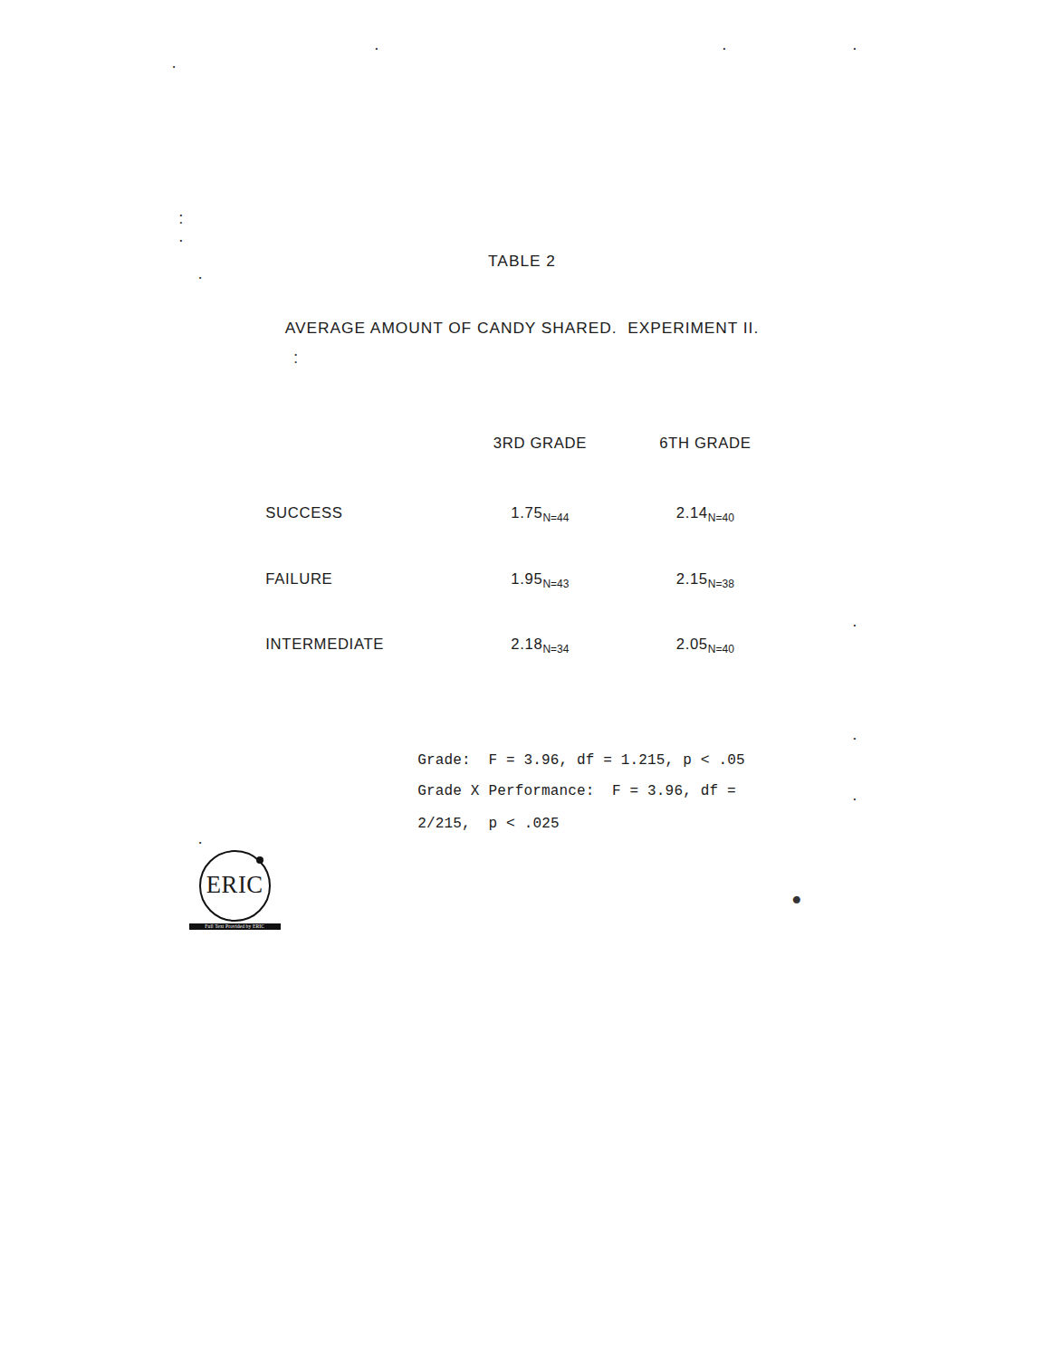. . . . : . . : . . . . ●
TABLE 2
AVERAGE AMOUNT OF CANDY SHARED. EXPERIMENT II.
| | 3RD GRADE | 6TH GRADE |
| --- | --- | --- |
| SUCCESS | 1.75 N=44 | 2.14 N=40 |
| FAILURE | 1.95 N=43 | 2.15 N=38 |
| INTERMEDIATE | 2.18 N=34 | 2.05 N=40 |
Grade: F = 3.96, df = 1.215, p < .05
Grade X Performance: F = 3.96, df = 2/215, p < .025
ERIC
Full Text Provided by ERIC